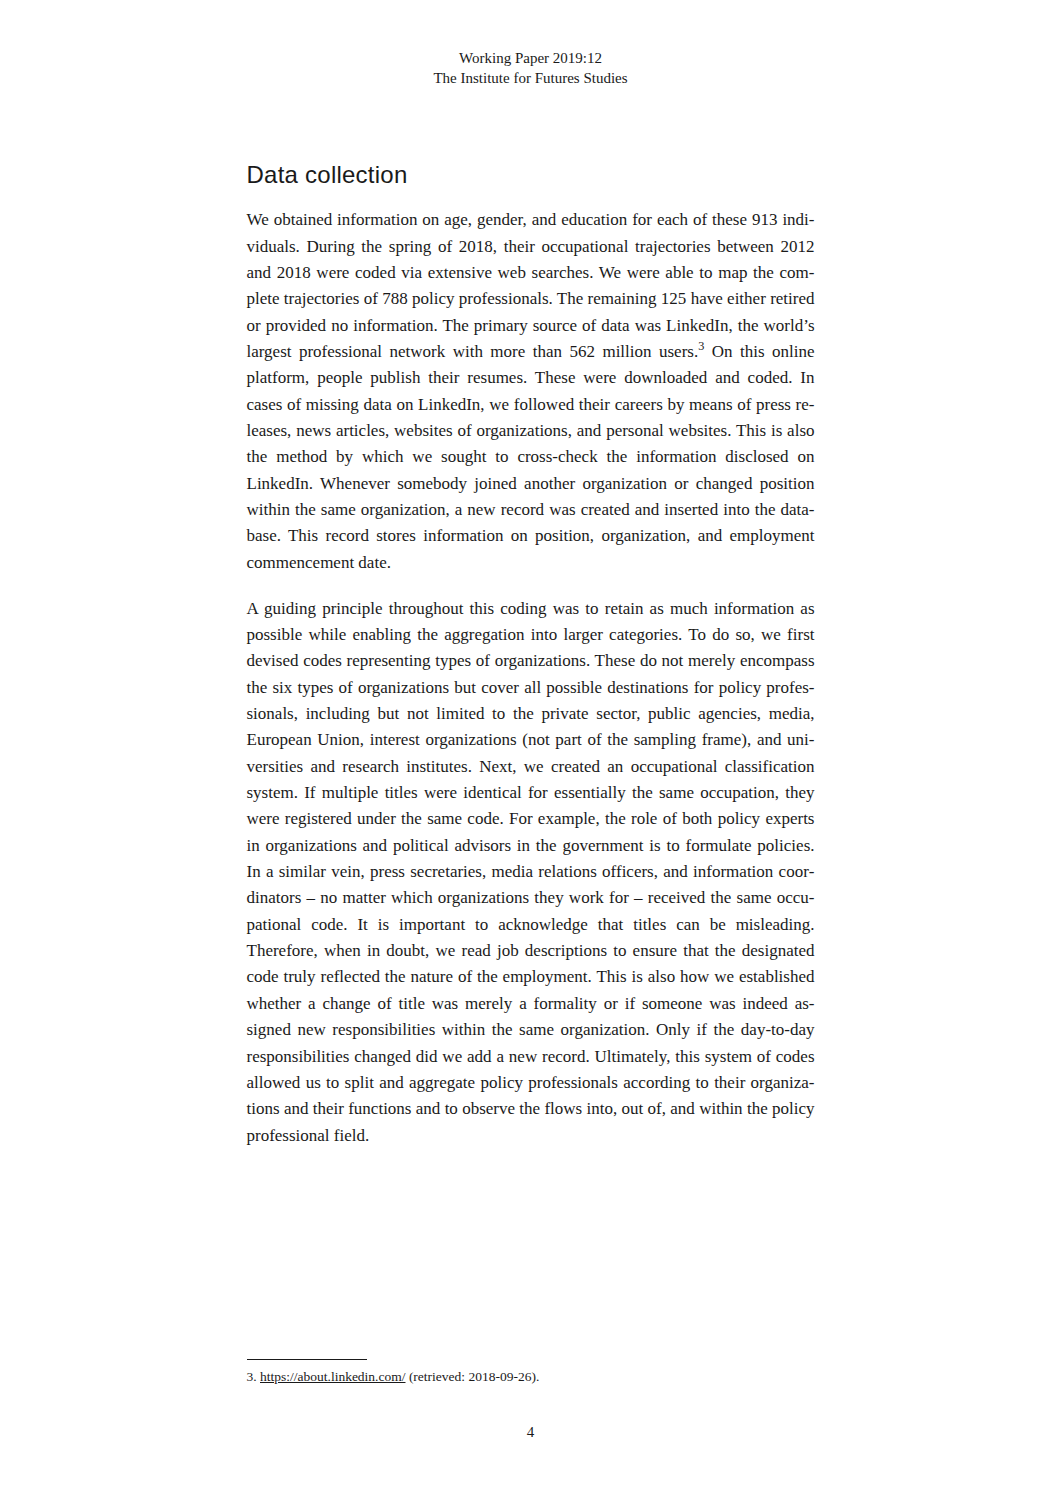Working Paper 2019:12 The Institute for Futures Studies
Data collection
We obtained information on age, gender, and education for each of these 913 individuals. During the spring of 2018, their occupational trajectories between 2012 and 2018 were coded via extensive web searches. We were able to map the complete trajectories of 788 policy professionals. The remaining 125 have either retired or provided no information. The primary source of data was LinkedIn, the world’s largest professional network with more than 562 million users.3 On this online platform, people publish their resumes. These were downloaded and coded. In cases of missing data on LinkedIn, we followed their careers by means of press releases, news articles, websites of organizations, and personal websites. This is also the method by which we sought to cross-check the information disclosed on LinkedIn. Whenever somebody joined another organization or changed position within the same organization, a new record was created and inserted into the database. This record stores information on position, organization, and employment commencement date.
A guiding principle throughout this coding was to retain as much information as possible while enabling the aggregation into larger categories. To do so, we first devised codes representing types of organizations. These do not merely encompass the six types of organizations but cover all possible destinations for policy professionals, including but not limited to the private sector, public agencies, media, European Union, interest organizations (not part of the sampling frame), and universities and research institutes. Next, we created an occupational classification system. If multiple titles were identical for essentially the same occupation, they were registered under the same code. For example, the role of both policy experts in organizations and political advisors in the government is to formulate policies. In a similar vein, press secretaries, media relations officers, and information coordinators – no matter which organizations they work for – received the same occupational code. It is important to acknowledge that titles can be misleading. Therefore, when in doubt, we read job descriptions to ensure that the designated code truly reflected the nature of the employment. This is also how we established whether a change of title was merely a formality or if someone was indeed assigned new responsibilities within the same organization. Only if the day-to-day responsibilities changed did we add a new record. Ultimately, this system of codes allowed us to split and aggregate policy professionals according to their organizations and their functions and to observe the flows into, out of, and within the policy professional field.
3. https://about.linkedin.com/ (retrieved: 2018-09-26).
4